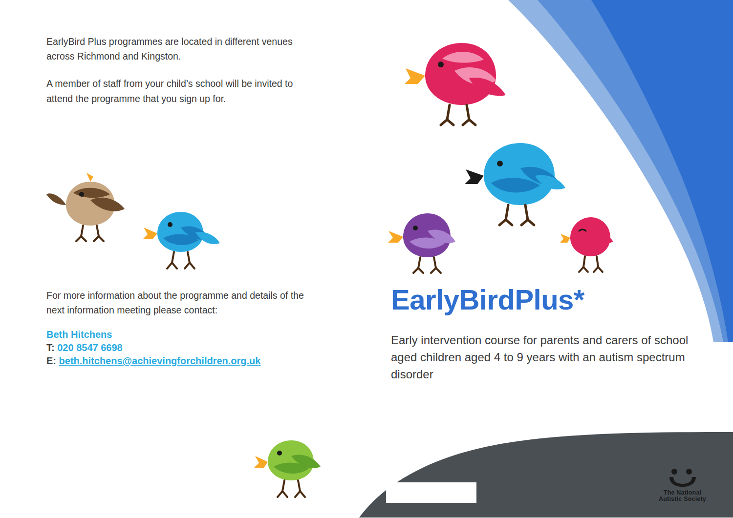EarlyBird Plus programmes are located in different venues across Richmond and Kingston.
A member of staff from your child’s school will be invited to attend the programme that you sign up for.
For more information about the programme and details of the next information meeting please contact:
Beth Hitchens
T: 020 8547 6698
E: beth.hitchens@achievingforchildren.org.uk
EarlyBirdPlus*
Early intervention course for parents and carers of school aged children aged 4 to 9 years with an autism spectrum disorder
The National
Autistic Society